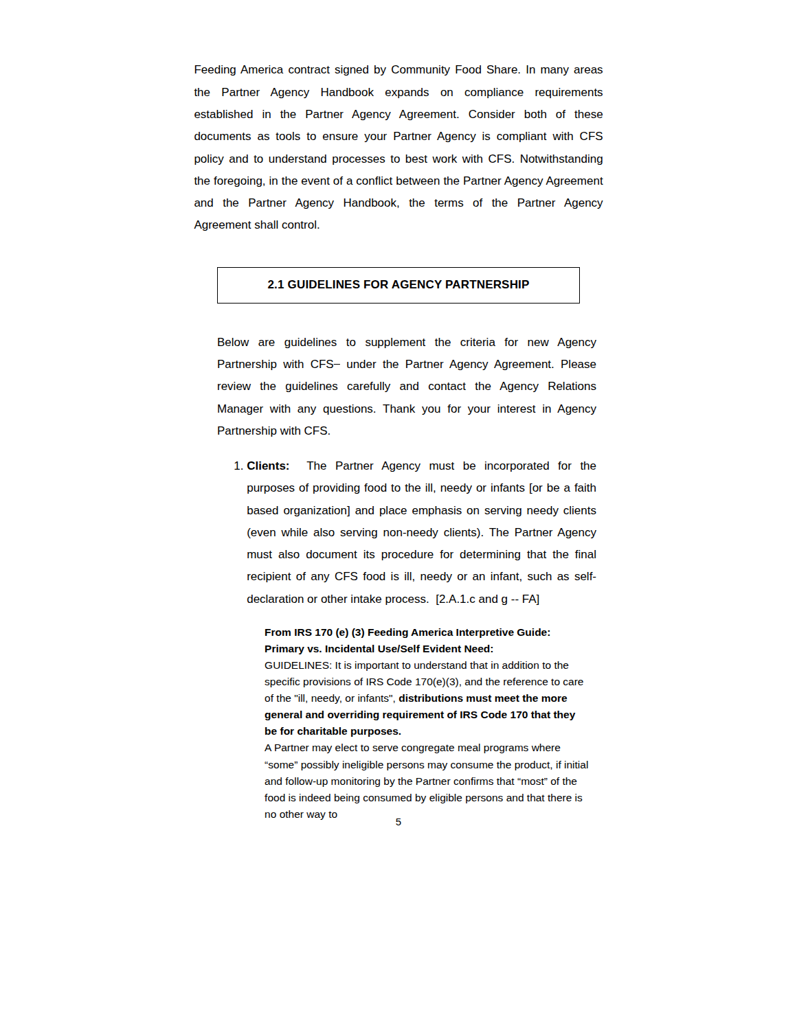Feeding America contract signed by Community Food Share. In many areas the Partner Agency Handbook expands on compliance requirements established in the Partner Agency Agreement. Consider both of these documents as tools to ensure your Partner Agency is compliant with CFS policy and to understand processes to best work with CFS. Notwithstanding the foregoing, in the event of a conflict between the Partner Agency Agreement and the Partner Agency Handbook, the terms of the Partner Agency Agreement shall control.
2.1 GUIDELINES FOR AGENCY PARTNERSHIP
Below are guidelines to supplement the criteria for new Agency Partnership with CFS under the Partner Agency Agreement. Please review the guidelines carefully and contact the Agency Relations Manager with any questions. Thank you for your interest in Agency Partnership with CFS.
Clients: The Partner Agency must be incorporated for the purposes of providing food to the ill, needy or infants [or be a faith based organization] and place emphasis on serving needy clients (even while also serving non-needy clients). The Partner Agency must also document its procedure for determining that the final recipient of any CFS food is ill, needy or an infant, such as self-declaration or other intake process. [2.A.1.c and g -- FA]
From IRS 170 (e) (3) Feeding America Interpretive Guide:
Primary vs. Incidental Use/Self Evident Need:
GUIDELINES: It is important to understand that in addition to the specific provisions of IRS Code 170(e)(3), and the reference to care of the "ill, needy, or infants", distributions must meet the more general and overriding requirement of IRS Code 170 that they be for charitable purposes.
A Partner may elect to serve congregate meal programs where “some” possibly ineligible persons may consume the product, if initial and follow-up monitoring by the Partner confirms that “most” of the food is indeed being consumed by eligible persons and that there is no other way to
5